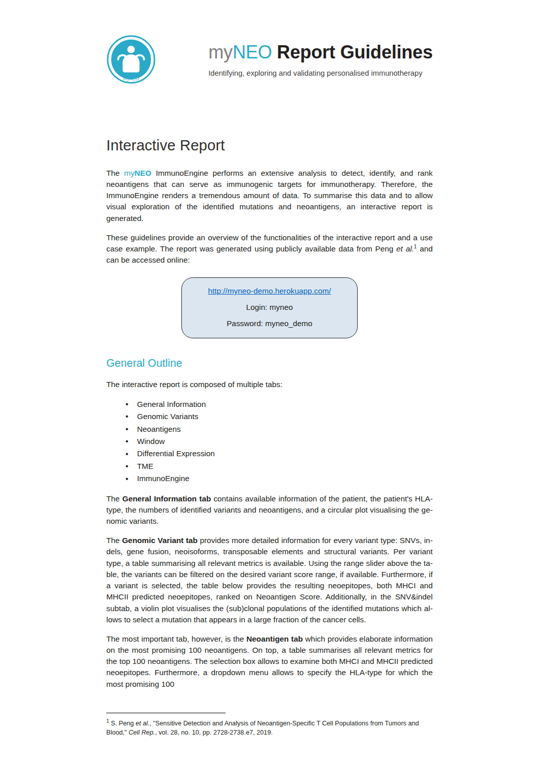myNEO
my NEO Report Guidelines
Identifying, exploring and validating personalised immunotherapy
Interactive Report
The my NEO ImmunoEngine performs an extensive analysis to detect, identify, and rank neoantigens that can serve as immunogenic targets for immunotherapy. Therefore, the ImmunoEngine renders a tremendous amount of data. To summarise this data and to allow visual exploration of the identified mutations and neoantigens, an interactive report is generated.
These guidelines provide an overview of the functionalities of the interactive report and a use case example. The report was generated using publicly available data from Peng et al.1 and can be accessed online:
http://myneo-demo.herokuapp.com/
Login: myneo
Password: myneo_demo
General Outline
The interactive report is composed of multiple tabs:
General Information
Genomic Variants
Neoantigens
Window
Differential Expression
TME
ImmunoEngine
The General Information tab contains available information of the patient, the patient's HLA-type, the numbers of identified variants and neoantigens, and a circular plot visualising the genomic variants.
The Genomic Variant tab provides more detailed information for every variant type: SNVs, indels, gene fusion, neoisoforms, transposable elements and structural variants. Per variant type, a table summarising all relevant metrics is available. Using the range slider above the table, the variants can be filtered on the desired variant score range, if available. Furthermore, if a variant is selected, the table below provides the resulting neoepitopes, both MHCI and MHCII predicted neoepitopes, ranked on Neoantigen Score. Additionally, in the SNV&indel subtab, a violin plot visualises the (sub)clonal populations of the identified mutations which allows to select a mutation that appears in a large fraction of the cancer cells.
The most important tab, however, is the Neoantigen tab which provides elaborate information on the most promising 100 neoantigens. On top, a table summarises all relevant metrics for the top 100 neoantigens. The selection box allows to examine both MHCI and MHCII predicted neoepitopes. Furthermore, a dropdown menu allows to specify the HLA-type for which the most promising 100
1 S. Peng et al., "Sensitive Detection and Analysis of Neoantigen-Specific T Cell Populations from Tumors and Blood," Cell Rep., vol. 28, no. 10, pp. 2728-2738.e7, 2019.